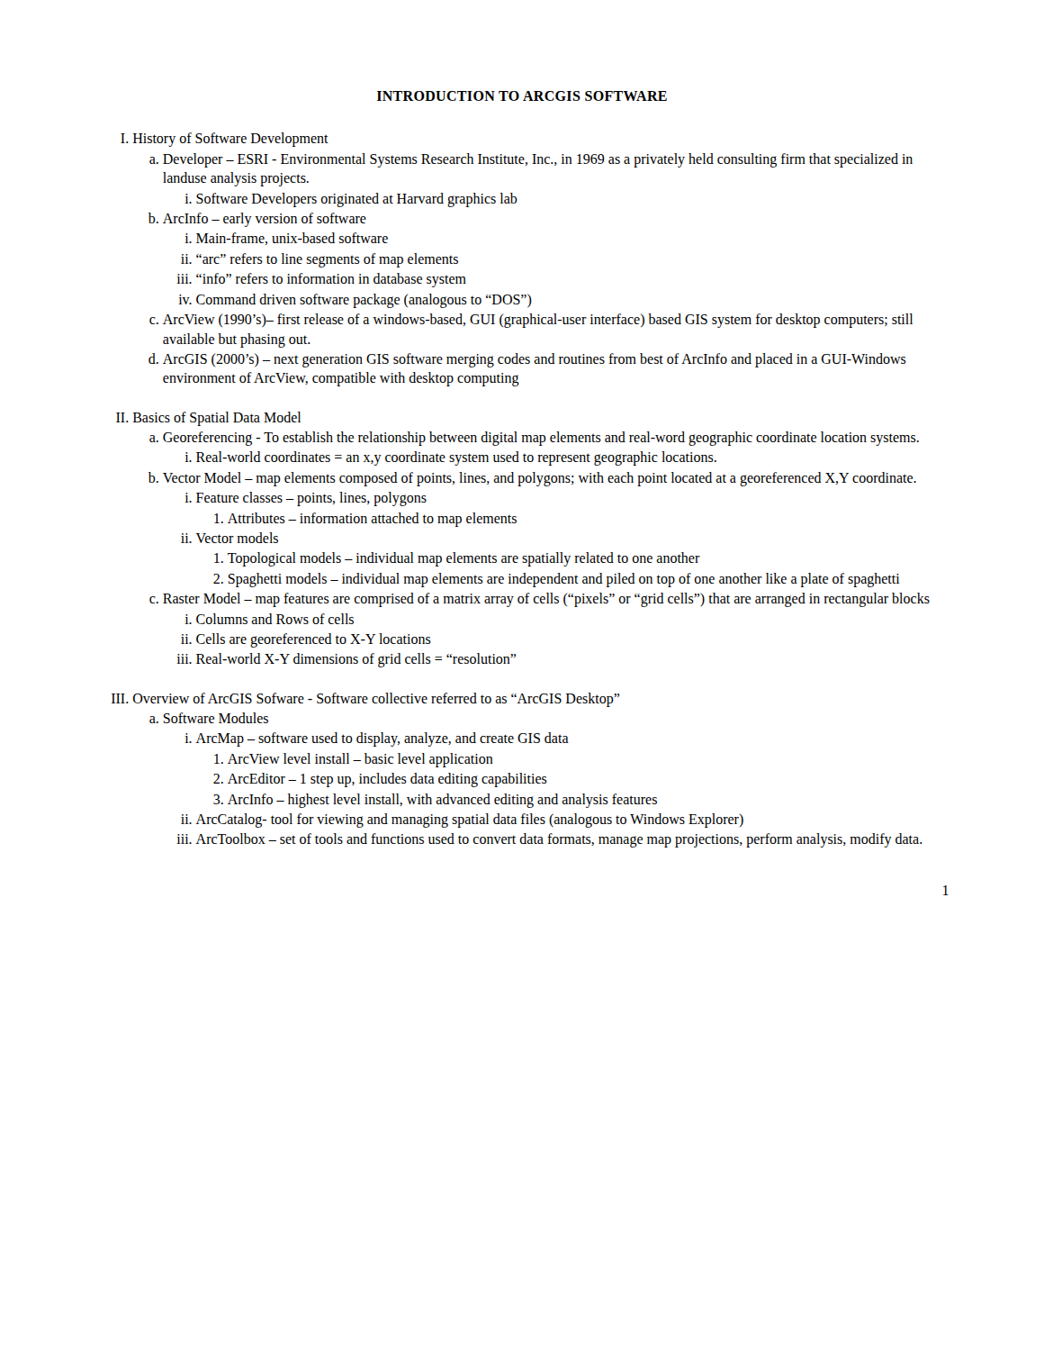INTRODUCTION TO ARCGIS SOFTWARE
History of Software Development
Developer – ESRI - Environmental Systems Research Institute, Inc., in 1969 as a privately held consulting firm that specialized in landuse analysis projects.
Software Developers originated at Harvard graphics lab
ArcInfo – early version of software
Main-frame, unix-based software
“arc” refers to line segments of map elements
“info” refers to information in database system
Command driven software package (analogous to “DOS”)
ArcView (1990’s)– first release of a windows-based, GUI (graphical-user interface) based GIS system for desktop computers; still available but phasing out.
ArcGIS (2000’s) – next generation GIS software merging codes and routines from best of ArcInfo and placed in a GUI-Windows environment of ArcView, compatible with desktop computing
Basics of Spatial Data Model
Georeferencing - To establish the relationship between digital map elements and real-word geographic coordinate location systems.
Real-world coordinates = an x,y coordinate system used to represent geographic locations.
Vector Model – map elements composed of points, lines, and polygons; with each point located at a georeferenced X,Y coordinate.
Feature classes – points, lines, polygons
Attributes – information attached to map elements
Vector models
Topological models – individual map elements are spatially related to one another
Spaghetti models – individual map elements are independent and piled on top of one another like a plate of spaghetti
Raster Model – map features are comprised of a matrix array of cells (“pixels” or “grid cells”) that are arranged in rectangular blocks
Columns and Rows of cells
Cells are georeferenced to X-Y locations
Real-world X-Y dimensions of grid cells = “resolution”
Overview of ArcGIS Sofware - Software collective referred to as “ArcGIS Desktop”
Software Modules
ArcMap – software used to display, analyze, and create GIS data
ArcView level install – basic level application
ArcEditor – 1 step up, includes data editing capabilities
ArcInfo – highest level install, with advanced editing and analysis features
ArcCatalog- tool for viewing and managing spatial data files (analogous to Windows Explorer)
ArcToolbox – set of tools and functions used to convert data formats, manage map projections, perform analysis, modify data.
1